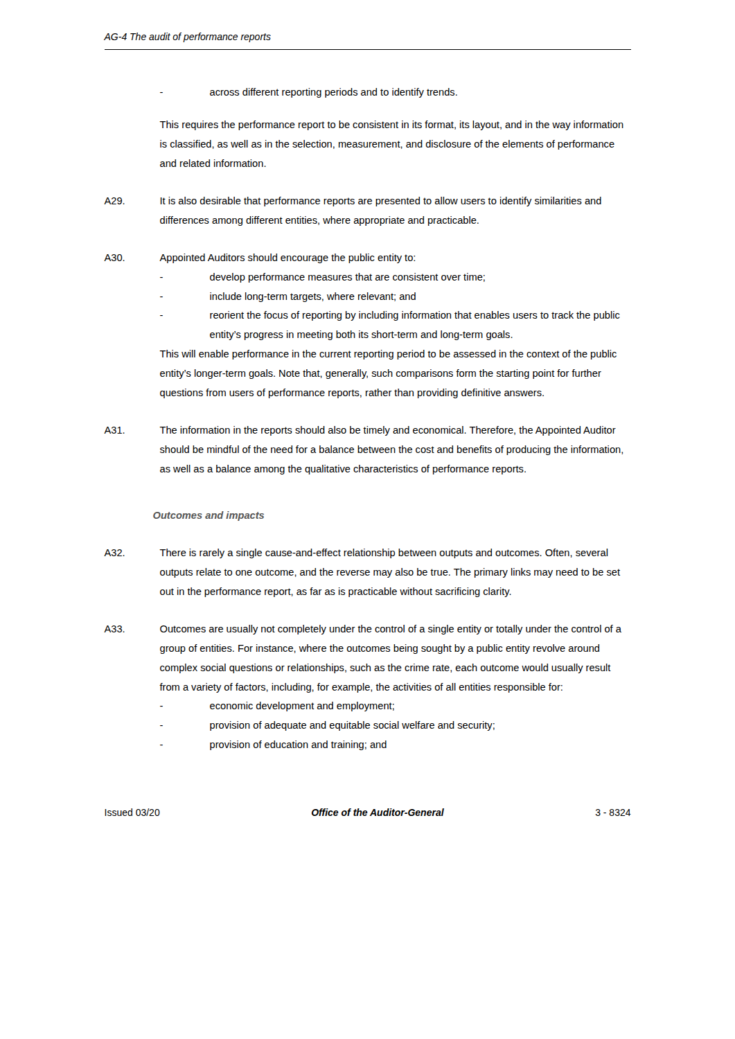AG-4 The audit of performance reports
across different reporting periods and to identify trends.
This requires the performance report to be consistent in its format, its layout, and in the way information is classified, as well as in the selection, measurement, and disclosure of the elements of performance and related information.
A29.
It is also desirable that performance reports are presented to allow users to identify similarities and differences among different entities, where appropriate and practicable.
A30.
Appointed Auditors should encourage the public entity to:
develop performance measures that are consistent over time;
include long-term targets, where relevant; and
reorient the focus of reporting by including information that enables users to track the public entity’s progress in meeting both its short-term and long-term goals.
This will enable performance in the current reporting period to be assessed in the context of the public entity’s longer-term goals. Note that, generally, such comparisons form the starting point for further questions from users of performance reports, rather than providing definitive answers.
A31.
The information in the reports should also be timely and economical. Therefore, the Appointed Auditor should be mindful of the need for a balance between the cost and benefits of producing the information, as well as a balance among the qualitative characteristics of performance reports.
Outcomes and impacts
A32.
There is rarely a single cause-and-effect relationship between outputs and outcomes. Often, several outputs relate to one outcome, and the reverse may also be true. The primary links may need to be set out in the performance report, as far as is practicable without sacrificing clarity.
A33.
Outcomes are usually not completely under the control of a single entity or totally under the control of a group of entities. For instance, where the outcomes being sought by a public entity revolve around complex social questions or relationships, such as the crime rate, each outcome would usually result from a variety of factors, including, for example, the activities of all entities responsible for:
economic development and employment;
provision of adequate and equitable social welfare and security;
provision of education and training; and
Issued 03/20
Office of the Auditor-General
3 - 8324